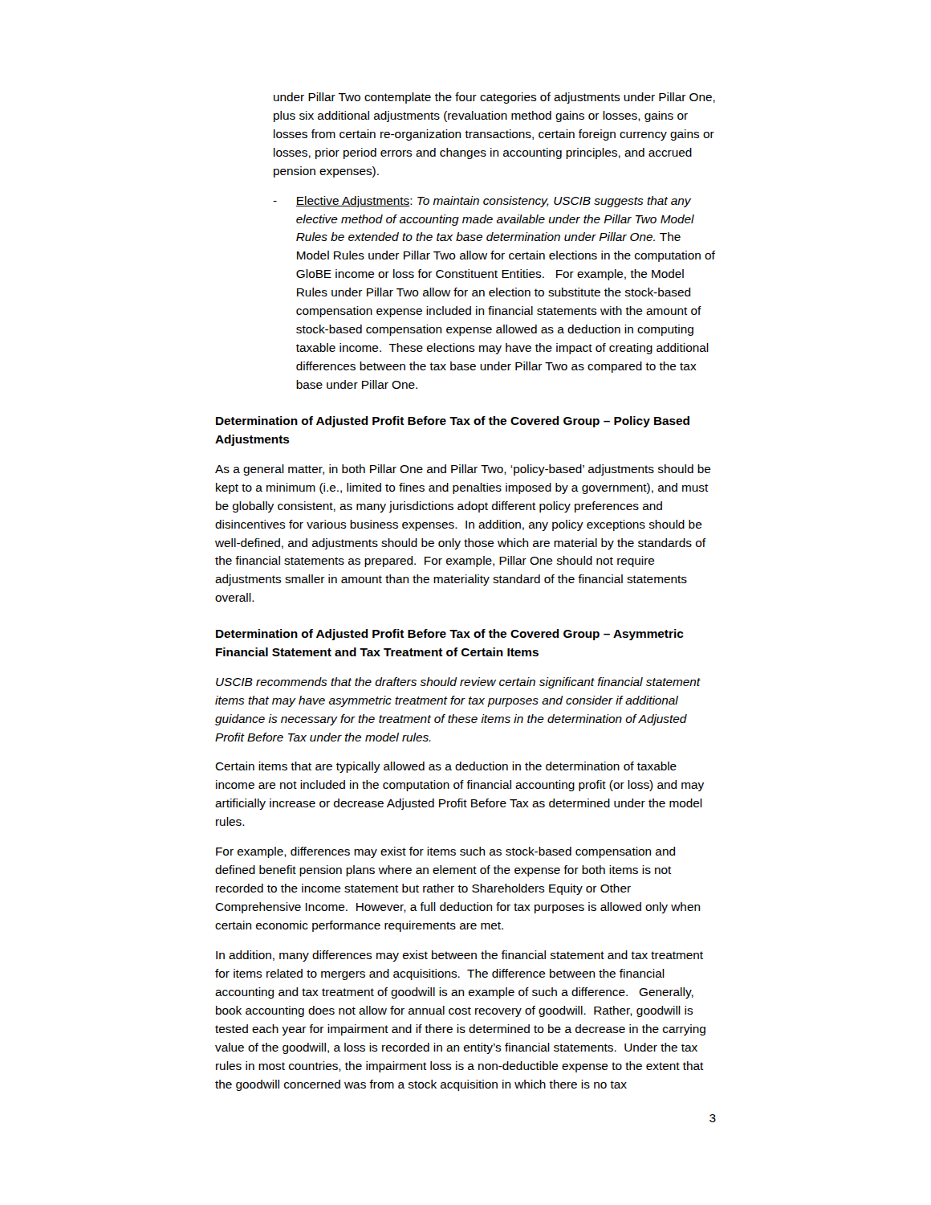under Pillar Two contemplate the four categories of adjustments under Pillar One, plus six additional adjustments (revaluation method gains or losses, gains or losses from certain re-organization transactions, certain foreign currency gains or losses, prior period errors and changes in accounting principles, and accrued pension expenses).
-
Elective Adjustments: To maintain consistency, USCIB suggests that any elective method of accounting made available under the Pillar Two Model Rules be extended to the tax base determination under Pillar One. The Model Rules under Pillar Two allow for certain elections in the computation of GloBE income or loss for Constituent Entities. For example, the Model Rules under Pillar Two allow for an election to substitute the stock-based compensation expense included in financial statements with the amount of stock-based compensation expense allowed as a deduction in computing taxable income. These elections may have the impact of creating additional differences between the tax base under Pillar Two as compared to the tax base under Pillar One.
Determination of Adjusted Profit Before Tax of the Covered Group – Policy Based Adjustments
As a general matter, in both Pillar One and Pillar Two, ‘policy-based’ adjustments should be kept to a minimum (i.e., limited to fines and penalties imposed by a government), and must be globally consistent, as many jurisdictions adopt different policy preferences and disincentives for various business expenses. In addition, any policy exceptions should be well-defined, and adjustments should be only those which are material by the standards of the financial statements as prepared. For example, Pillar One should not require adjustments smaller in amount than the materiality standard of the financial statements overall.
Determination of Adjusted Profit Before Tax of the Covered Group – Asymmetric Financial Statement and Tax Treatment of Certain Items
USCIB recommends that the drafters should review certain significant financial statement items that may have asymmetric treatment for tax purposes and consider if additional guidance is necessary for the treatment of these items in the determination of Adjusted Profit Before Tax under the model rules.
Certain items that are typically allowed as a deduction in the determination of taxable income are not included in the computation of financial accounting profit (or loss) and may artificially increase or decrease Adjusted Profit Before Tax as determined under the model rules.
For example, differences may exist for items such as stock-based compensation and defined benefit pension plans where an element of the expense for both items is not recorded to the income statement but rather to Shareholders Equity or Other Comprehensive Income. However, a full deduction for tax purposes is allowed only when certain economic performance requirements are met.
In addition, many differences may exist between the financial statement and tax treatment for items related to mergers and acquisitions. The difference between the financial accounting and tax treatment of goodwill is an example of such a difference. Generally, book accounting does not allow for annual cost recovery of goodwill. Rather, goodwill is tested each year for impairment and if there is determined to be a decrease in the carrying value of the goodwill, a loss is recorded in an entity’s financial statements. Under the tax rules in most countries, the impairment loss is a non-deductible expense to the extent that the goodwill concerned was from a stock acquisition in which there is no tax
3